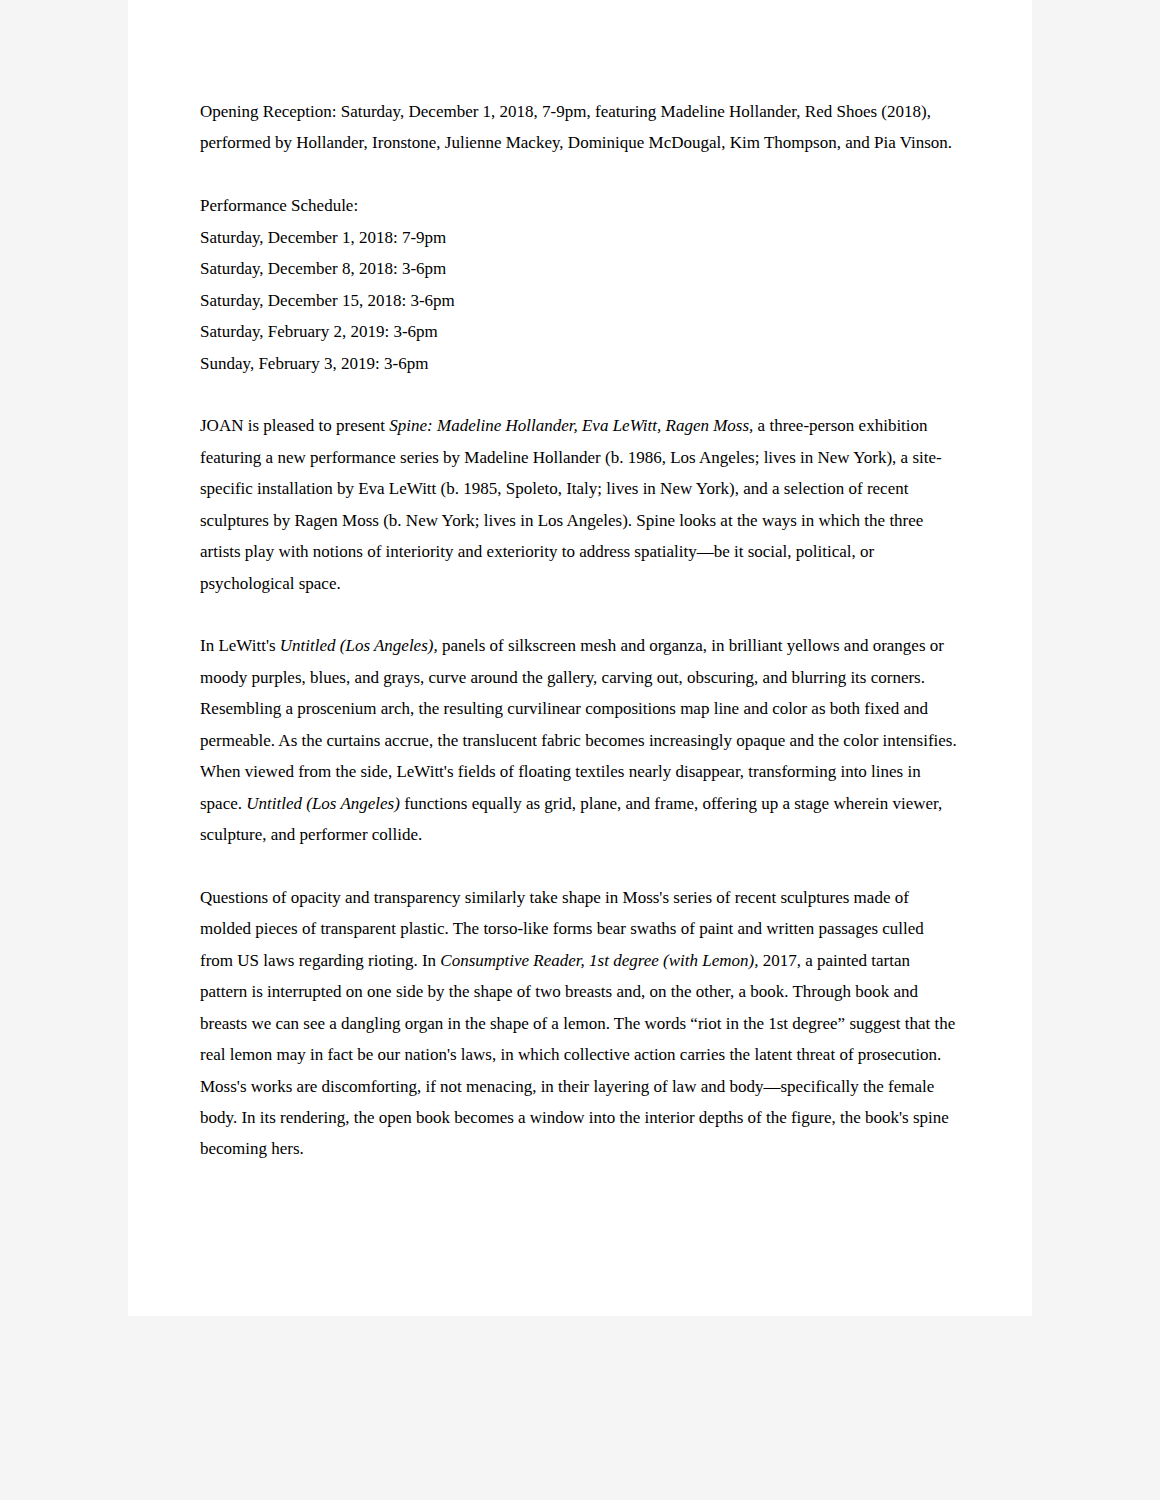Opening Reception: Saturday, December 1, 2018, 7-9pm, featuring Madeline Hollander, Red Shoes (2018), performed by Hollander, Ironstone, Julienne Mackey, Dominique McDougal, Kim Thompson, and Pia Vinson.
Performance Schedule:
Saturday, December 1, 2018: 7-9pm
Saturday, December 8, 2018: 3-6pm
Saturday, December 15, 2018: 3-6pm
Saturday, February 2, 2019: 3-6pm
Sunday, February 3, 2019: 3-6pm
JOAN is pleased to present Spine: Madeline Hollander, Eva LeWitt, Ragen Moss, a three-person exhibition featuring a new performance series by Madeline Hollander (b. 1986, Los Angeles; lives in New York), a site-specific installation by Eva LeWitt (b. 1985, Spoleto, Italy; lives in New York), and a selection of recent sculptures by Ragen Moss (b. New York; lives in Los Angeles). Spine looks at the ways in which the three artists play with notions of interiority and exteriority to address spatiality—be it social, political, or psychological space.
In LeWitt's Untitled (Los Angeles), panels of silkscreen mesh and organza, in brilliant yellows and oranges or moody purples, blues, and grays, curve around the gallery, carving out, obscuring, and blurring its corners. Resembling a proscenium arch, the resulting curvilinear compositions map line and color as both fixed and permeable. As the curtains accrue, the translucent fabric becomes increasingly opaque and the color intensifies. When viewed from the side, LeWitt's fields of floating textiles nearly disappear, transforming into lines in space. Untitled (Los Angeles) functions equally as grid, plane, and frame, offering up a stage wherein viewer, sculpture, and performer collide.
Questions of opacity and transparency similarly take shape in Moss's series of recent sculptures made of molded pieces of transparent plastic. The torso-like forms bear swaths of paint and written passages culled from US laws regarding rioting. In Consumptive Reader, 1st degree (with Lemon), 2017, a painted tartan pattern is interrupted on one side by the shape of two breasts and, on the other, a book. Through book and breasts we can see a dangling organ in the shape of a lemon. The words “riot in the 1st degree” suggest that the real lemon may in fact be our nation's laws, in which collective action carries the latent threat of prosecution. Moss's works are discomforting, if not menacing, in their layering of law and body—specifically the female body. In its rendering, the open book becomes a window into the interior depths of the figure, the book's spine becoming hers.